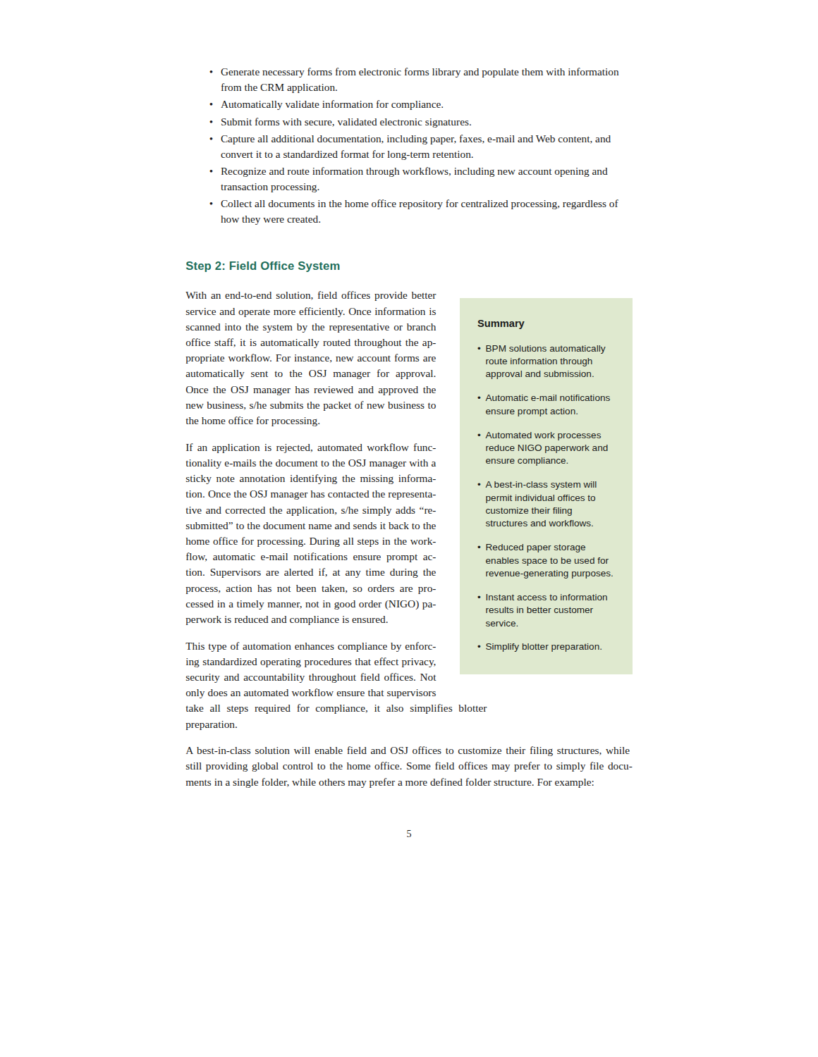Generate necessary forms from electronic forms library and populate them with information from the CRM application.
Automatically validate information for compliance.
Submit forms with secure, validated electronic signatures.
Capture all additional documentation, including paper, faxes, e-mail and Web content, and convert it to a standardized format for long-term retention.
Recognize and route information through workflows, including new account opening and transaction processing.
Collect all documents in the home office repository for centralized processing, regardless of how they were created.
Step 2: Field Office System
Summary
BPM solutions automatically route information through approval and submission.
Automatic e-mail notifications ensure prompt action.
Automated work processes reduce NIGO paperwork and ensure compliance.
A best-in-class system will permit individual offices to customize their filing structures and workflows.
Reduced paper storage enables space to be used for revenue-generating purposes.
Instant access to information results in better customer service.
Simplify blotter preparation.
With an end-to-end solution, field offices provide better service and operate more efficiently. Once information is scanned into the system by the representative or branch office staff, it is automatically routed throughout the appropriate workflow. For instance, new account forms are automatically sent to the OSJ manager for approval. Once the OSJ manager has reviewed and approved the new business, s/he submits the packet of new business to the home office for processing.
If an application is rejected, automated workflow functionality e-mails the document to the OSJ manager with a sticky note annotation identifying the missing information. Once the OSJ manager has contacted the representative and corrected the application, s/he simply adds “resubmitted” to the document name and sends it back to the home office for processing. During all steps in the workflow, automatic e-mail notifications ensure prompt action. Supervisors are alerted if, at any time during the process, action has not been taken, so orders are processed in a timely manner, not in good order (NIGO) paperwork is reduced and compliance is ensured.
This type of automation enhances compliance by enforcing standardized operating procedures that effect privacy, security and accountability throughout field offices. Not only does an automated workflow ensure that supervisors take all steps required for compliance, it also simplifies blotter preparation.
A best-in-class solution will enable field and OSJ offices to customize their filing structures, while still providing global control to the home office. Some field offices may prefer to simply file documents in a single folder, while others may prefer a more defined folder structure. For example:
5